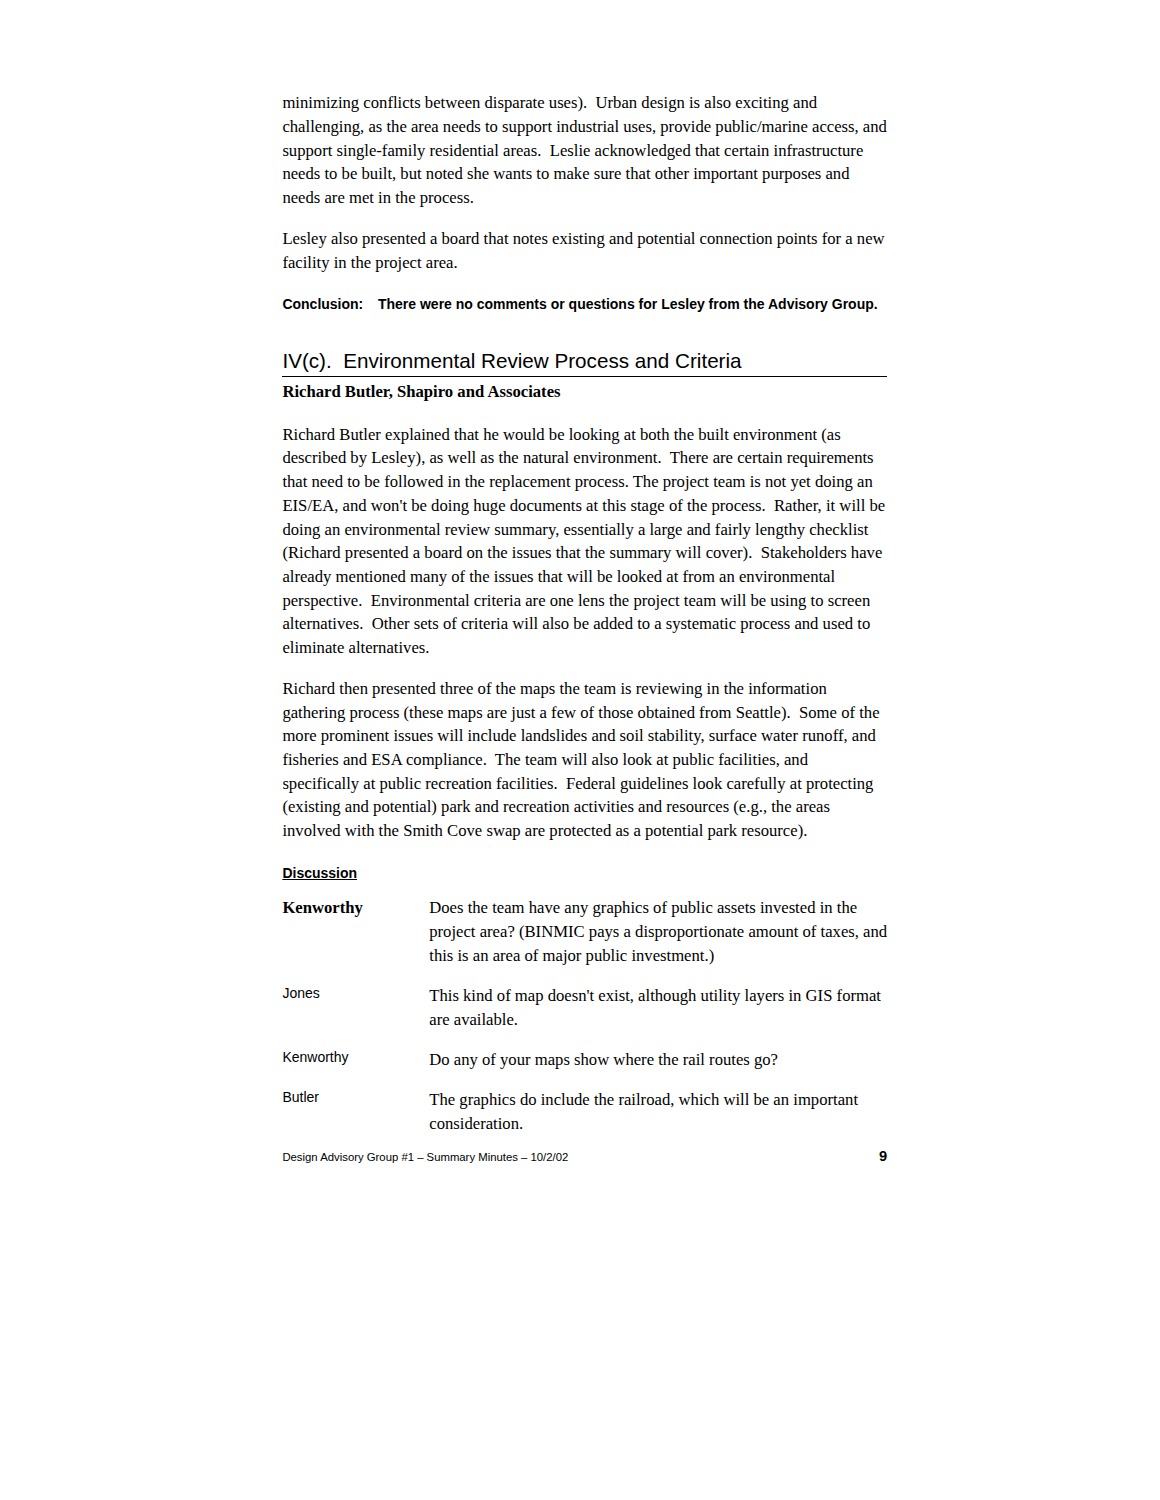minimizing conflicts between disparate uses). Urban design is also exciting and challenging, as the area needs to support industrial uses, provide public/marine access, and support single-family residential areas. Leslie acknowledged that certain infrastructure needs to be built, but noted she wants to make sure that other important purposes and needs are met in the process.
Lesley also presented a board that notes existing and potential connection points for a new facility in the project area.
Conclusion: There were no comments or questions for Lesley from the Advisory Group.
IV(c). Environmental Review Process and Criteria
Richard Butler, Shapiro and Associates
Richard Butler explained that he would be looking at both the built environment (as described by Lesley), as well as the natural environment. There are certain requirements that need to be followed in the replacement process. The project team is not yet doing an EIS/EA, and won't be doing huge documents at this stage of the process. Rather, it will be doing an environmental review summary, essentially a large and fairly lengthy checklist (Richard presented a board on the issues that the summary will cover). Stakeholders have already mentioned many of the issues that will be looked at from an environmental perspective. Environmental criteria are one lens the project team will be using to screen alternatives. Other sets of criteria will also be added to a systematic process and used to eliminate alternatives.
Richard then presented three of the maps the team is reviewing in the information gathering process (these maps are just a few of those obtained from Seattle). Some of the more prominent issues will include landslides and soil stability, surface water runoff, and fisheries and ESA compliance. The team will also look at public facilities, and specifically at public recreation facilities. Federal guidelines look carefully at protecting (existing and potential) park and recreation activities and resources (e.g., the areas involved with the Smith Cove swap are protected as a potential park resource).
Discussion
| Kenworthy | Does the team have any graphics of public assets invested in the project area? (BINMIC pays a disproportionate amount of taxes, and this is an area of major public investment.) |
| Jones | This kind of map doesn't exist, although utility layers in GIS format are available. |
| Kenworthy | Do any of your maps show where the rail routes go? |
| Butler | The graphics do include the railroad, which will be an important consideration. |
Design Advisory Group #1 – Summary Minutes – 10/2/02 9